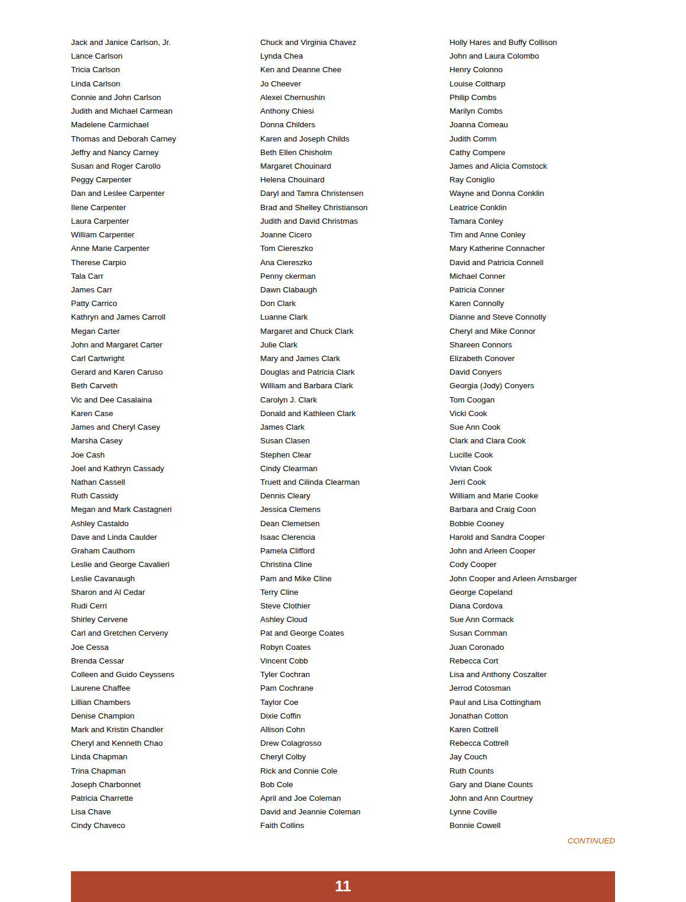Jack and Janice Carlson, Jr.
Lance Carlson
Tricia Carlson
Linda Carlson
Connie and John Carlson
Judith and Michael Carmean
Madelene Carmichael
Thomas and Deborah Carney
Jeffry and Nancy Carney
Susan and Roger Carollo
Peggy Carpenter
Dan and Leslee Carpenter
Ilene Carpenter
Laura Carpenter
William Carpenter
Anne Marie Carpenter
Therese Carpio
Tala Carr
James Carr
Patty Carrico
Kathryn and James Carroll
Megan Carter
John and Margaret Carter
Carl Cartwright
Gerard and Karen Caruso
Beth Carveth
Vic and Dee Casalaina
Karen Case
James and Cheryl Casey
Marsha Casey
Joe Cash
Joel and Kathryn Cassady
Nathan Cassell
Ruth Cassidy
Megan and Mark Castagneri
Ashley Castaldo
Dave and Linda Caulder
Graham Cauthorn
Leslie and George Cavalieri
Leslie Cavanaugh
Sharon and Al Cedar
Rudi Cerri
Shirley Cervene
Carl and Gretchen Cerveny
Joe Cessa
Brenda Cessar
Colleen and Guido Ceyssens
Laurene Chaffee
Lillian Chambers
Denise Champion
Mark and Kristin Chandler
Cheryl and Kenneth Chao
Linda Chapman
Trina Chapman
Joseph Charbonnet
Patricia Charrette
Lisa Chave
Cindy Chaveco
Chuck and Virginia Chavez
Lynda Chea
Ken and Deanne Chee
Jo Cheever
Alexei Chernushin
Anthony Chiesi
Donna Childers
Karen and Joseph Childs
Beth Ellen Chisholm
Margaret Chouinard
Helena Chouinard
Daryl and Tamra Christensen
Brad and Shelley Christianson
Judith and David Christmas
Joanne Cicero
Tom Ciereszko
Ana Ciereszko
Penny ckerman
Dawn Clabaugh
Don Clark
Luanne Clark
Margaret and Chuck Clark
Julie Clark
Mary and James Clark
Douglas and Patricia Clark
William and Barbara Clark
Carolyn J. Clark
Donald and Kathleen Clark
James Clark
Susan Clasen
Stephen Clear
Cindy Clearman
Truett and Cilinda Clearman
Dennis Cleary
Jessica Clemens
Dean Clemetsen
Isaac Clerencia
Pamela Clifford
Christina Cline
Pam and Mike Cline
Terry Cline
Steve Clothier
Ashley Cloud
Pat and George Coates
Robyn Coates
Vincent Cobb
Tyler Cochran
Pam Cochrane
Taylor Coe
Dixie Coffin
Allison Cohn
Drew Colagrosso
Cheryl Colby
Rick and Connie Cole
Bob Cole
April and Joe Coleman
David and Jeannie Coleman
Faith Collins
Holly Hares and Buffy Collison
John and Laura Colombo
Henry Colonno
Louise Coltharp
Philip Combs
Marilyn Combs
Joanna Comeau
Judith Comm
Cathy Compere
James and Alicia Comstock
Ray Coniglio
Wayne and Donna Conklin
Leatrice Conklin
Tamara Conley
Tim and Anne Conley
Mary Katherine Connacher
David and Patricia Connell
Michael Conner
Patricia Conner
Karen Connolly
Dianne and Steve Connolly
Cheryl and Mike Connor
Shareen Connors
Elizabeth Conover
David Conyers
Georgia (Jody) Conyers
Tom Coogan
Vicki Cook
Sue Ann Cook
Clark and Clara Cook
Lucille Cook
Vivian Cook
Jerri Cook
William and Marie Cooke
Barbara and Craig Coon
Bobbie Cooney
Harold and Sandra Cooper
John and Arleen Cooper
Cody Cooper
John Cooper and Arleen Arnsbarger
George Copeland
Diana Cordova
Sue Ann Cormack
Susan Cornman
Juan Coronado
Rebecca Cort
Lisa and Anthony Coszalter
Jerrod Cotosman
Paul and Lisa Cottingham
Jonathan Cotton
Karen Cottrell
Rebecca Cottrell
Jay Couch
Ruth Counts
Gary and Diane Counts
John and Ann Courtney
Lynne Coville
Bonnie Cowell
CONTINUED
11